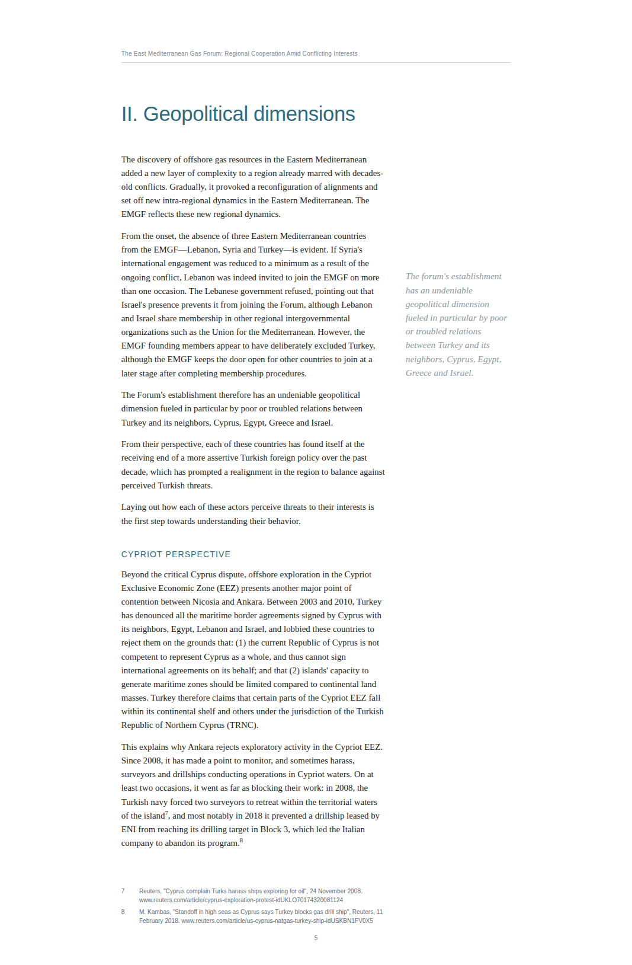The East Mediterranean Gas Forum: Regional Cooperation Amid Conflicting Interests
II. Geopolitical dimensions
The discovery of offshore gas resources in the Eastern Mediterranean added a new layer of complexity to a region already marred with decades-old conflicts. Gradually, it provoked a reconfiguration of alignments and set off new intra-regional dynamics in the Eastern Mediterranean. The EMGF reflects these new regional dynamics.
From the onset, the absence of three Eastern Mediterranean countries from the EMGF—Lebanon, Syria and Turkey—is evident. If Syria's international engagement was reduced to a minimum as a result of the ongoing conflict, Lebanon was indeed invited to join the EMGF on more than one occasion. The Lebanese government refused, pointing out that Israel's presence prevents it from joining the Forum, although Lebanon and Israel share membership in other regional intergovernmental organizations such as the Union for the Mediterranean. However, the EMGF founding members appear to have deliberately excluded Turkey, although the EMGF keeps the door open for other countries to join at a later stage after completing membership procedures.
The Forum's establishment therefore has an undeniable geopolitical dimension fueled in particular by poor or troubled relations between Turkey and its neighbors, Cyprus, Egypt, Greece and Israel.
From their perspective, each of these countries has found itself at the receiving end of a more assertive Turkish foreign policy over the past decade, which has prompted a realignment in the region to balance against perceived Turkish threats.
Laying out how each of these actors perceive threats to their interests is the first step towards understanding their behavior.
Cypriot perspective
Beyond the critical Cyprus dispute, offshore exploration in the Cypriot Exclusive Economic Zone (EEZ) presents another major point of contention between Nicosia and Ankara. Between 2003 and 2010, Turkey has denounced all the maritime border agreements signed by Cyprus with its neighbors, Egypt, Lebanon and Israel, and lobbied these countries to reject them on the grounds that: (1) the current Republic of Cyprus is not competent to represent Cyprus as a whole, and thus cannot sign international agreements on its behalf; and that (2) islands' capacity to generate maritime zones should be limited compared to continental land masses. Turkey therefore claims that certain parts of the Cypriot EEZ fall within its continental shelf and others under the jurisdiction of the Turkish Republic of Northern Cyprus (TRNC).
This explains why Ankara rejects exploratory activity in the Cypriot EEZ. Since 2008, it has made a point to monitor, and sometimes harass, surveyors and drillships conducting operations in Cypriot waters. On at least two occasions, it went as far as blocking their work: in 2008, the Turkish navy forced two surveyors to retreat within the territorial waters of the island7, and most notably in 2018 it prevented a drillship leased by ENI from reaching its drilling target in Block 3, which led the Italian company to abandon its program.8
The forum's establishment has an undeniable geopolitical dimension fueled in particular by poor or troubled relations between Turkey and its neighbors, Cyprus, Egypt, Greece and Israel.
7 Reuters, "Cyprus complain Turks harass ships exploring for oil", 24 November 2008. www.reuters.com/article/cyprus-exploration-protest-idUKLO70174320081124
8 M. Kambas, "Standoff in high seas as Cyprus says Turkey blocks gas drill ship", Reuters, 11 February 2018. www.reuters.com/article/us-cyprus-natgas-turkey-ship-idUSKBN1FV0X5
5